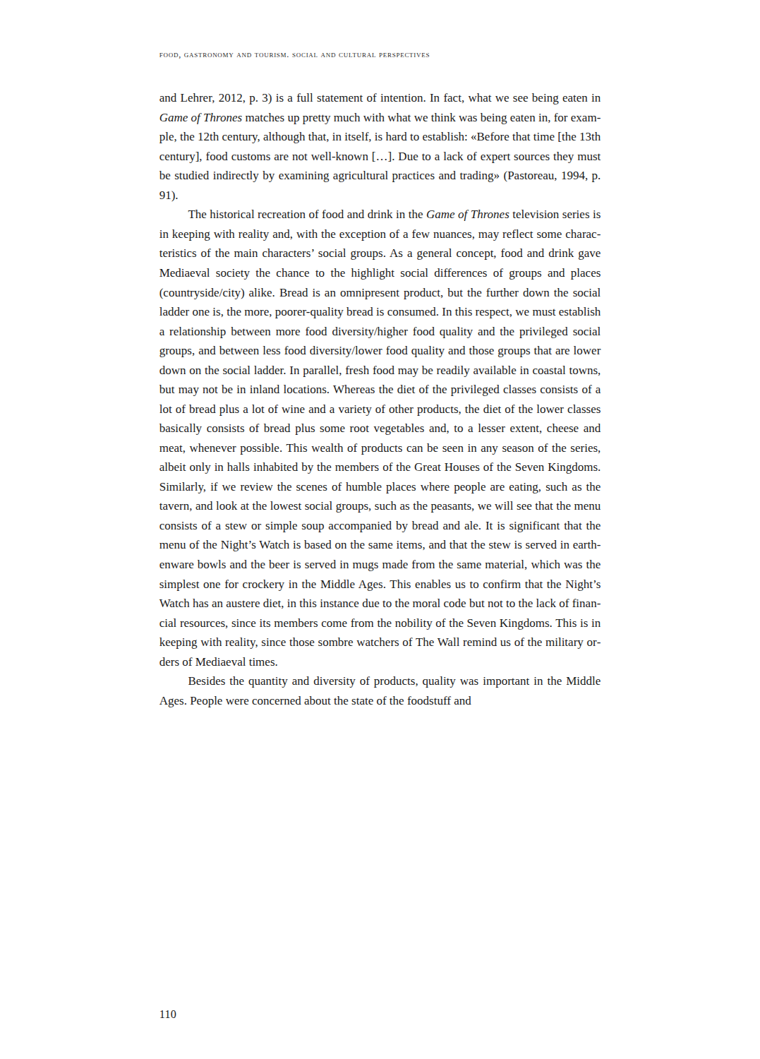Food, Gastronomy and Tourism. Social and Cultural Perspectives
and Lehrer, 2012, p. 3) is a full statement of intention. In fact, what we see being eaten in Game of Thrones matches up pretty much with what we think was being eaten in, for example, the 12th century, although that, in itself, is hard to establish: «Before that time [the 13th century], food customs are not well-known […]. Due to a lack of expert sources they must be studied indirectly by examining agricultural practices and trading» (Pastoreau, 1994, p. 91).
The historical recreation of food and drink in the Game of Thrones television series is in keeping with reality and, with the exception of a few nuances, may reflect some characteristics of the main characters’ social groups. As a general concept, food and drink gave Mediaeval society the chance to the highlight social differences of groups and places (countryside/city) alike. Bread is an omnipresent product, but the further down the social ladder one is, the more, poorer-quality bread is consumed. In this respect, we must establish a relationship between more food diversity/higher food quality and the privileged social groups, and between less food diversity/lower food quality and those groups that are lower down on the social ladder. In parallel, fresh food may be readily available in coastal towns, but may not be in inland locations. Whereas the diet of the privileged classes consists of a lot of bread plus a lot of wine and a variety of other products, the diet of the lower classes basically consists of bread plus some root vegetables and, to a lesser extent, cheese and meat, whenever possible. This wealth of products can be seen in any season of the series, albeit only in halls inhabited by the members of the Great Houses of the Seven Kingdoms. Similarly, if we review the scenes of humble places where people are eating, such as the tavern, and look at the lowest social groups, such as the peasants, we will see that the menu consists of a stew or simple soup accompanied by bread and ale. It is significant that the menu of the Night’s Watch is based on the same items, and that the stew is served in earthenware bowls and the beer is served in mugs made from the same material, which was the simplest one for crockery in the Middle Ages. This enables us to confirm that the Night’s Watch has an austere diet, in this instance due to the moral code but not to the lack of financial resources, since its members come from the nobility of the Seven Kingdoms. This is in keeping with reality, since those sombre watchers of The Wall remind us of the military orders of Mediaeval times.
Besides the quantity and diversity of products, quality was important in the Middle Ages. People were concerned about the state of the foodstuff and
110